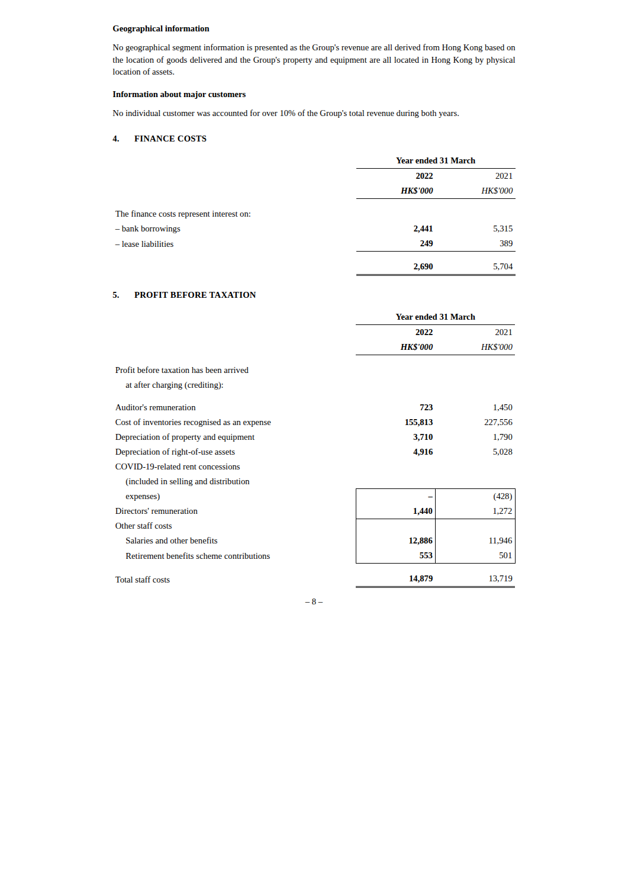Geographical information
No geographical segment information is presented as the Group's revenue are all derived from Hong Kong based on the location of goods delivered and the Group's property and equipment are all located in Hong Kong by physical location of assets.
Information about major customers
No individual customer was accounted for over 10% of the Group's total revenue during both years.
4.
FINANCE COSTS
| | Year ended 31 March |
| | 2022 | 2021 |
| | HK$'000 | HK$'000 |
| The finance costs represent interest on: | | |
| – bank borrowings | 2,441 | 5,315 |
| – lease liabilities | 249 | 389 |
| | 2,690 | 5,704 |
5.
PROFIT BEFORE TAXATION
| | Year ended 31 March |
| | 2022 | 2021 |
| | HK$'000 | HK$'000 |
| Profit before taxation has been arrived | | |
| at after charging (crediting): | | |
| Auditor's remuneration | 723 | 1,450 |
| Cost of inventories recognised as an expense | 155,813 | 227,556 |
| Depreciation of property and equipment | 3,710 | 1,790 |
| Depreciation of right-of-use assets | 4,916 | 5,028 |
| COVID-19-related rent concessions | | |
| (included in selling and distribution | | |
| expenses) | – | (428) |
| Directors' remuneration | 1,440 | 1,272 |
| Other staff costs | | |
| Salaries and other benefits | 12,886 | 11,946 |
| Retirement benefits scheme contributions | 553 | 501 |
| Total staff costs | 14,879 | 13,719 |
– 8 –